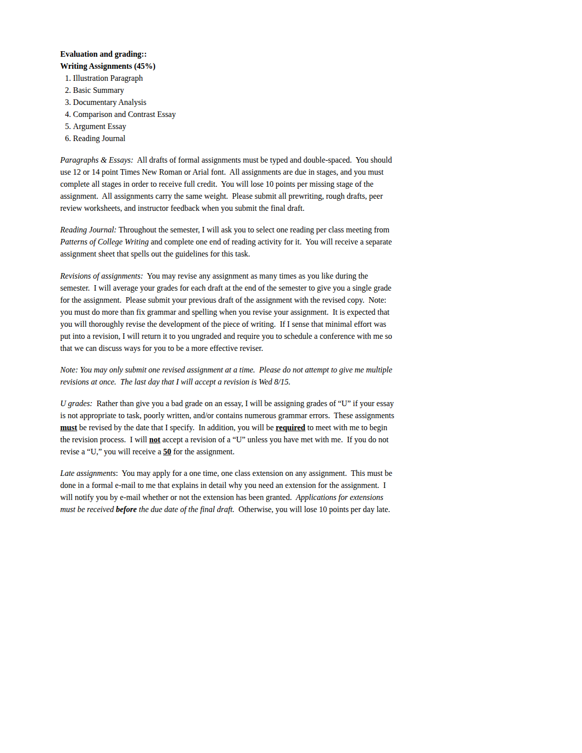Evaluation and grading::
Writing Assignments (45%)
Illustration Paragraph
Basic Summary
Documentary Analysis
Comparison and Contrast Essay
Argument Essay
Reading Journal
Paragraphs & Essays: All drafts of formal assignments must be typed and double-spaced. You should use 12 or 14 point Times New Roman or Arial font. All assignments are due in stages, and you must complete all stages in order to receive full credit. You will lose 10 points per missing stage of the assignment. All assignments carry the same weight. Please submit all prewriting, rough drafts, peer review worksheets, and instructor feedback when you submit the final draft.
Reading Journal: Throughout the semester, I will ask you to select one reading per class meeting from Patterns of College Writing and complete one end of reading activity for it. You will receive a separate assignment sheet that spells out the guidelines for this task.
Revisions of assignments: You may revise any assignment as many times as you like during the semester. I will average your grades for each draft at the end of the semester to give you a single grade for the assignment. Please submit your previous draft of the assignment with the revised copy. Note: you must do more than fix grammar and spelling when you revise your assignment. It is expected that you will thoroughly revise the development of the piece of writing. If I sense that minimal effort was put into a revision, I will return it to you ungraded and require you to schedule a conference with me so that we can discuss ways for you to be a more effective reviser.
Note: You may only submit one revised assignment at a time. Please do not attempt to give me multiple revisions at once. The last day that I will accept a revision is Wed 8/15.
U grades: Rather than give you a bad grade on an essay, I will be assigning grades of “U” if your essay is not appropriate to task, poorly written, and/or contains numerous grammar errors. These assignments must be revised by the date that I specify. In addition, you will be required to meet with me to begin the revision process. I will not accept a revision of a “U” unless you have met with me. If you do not revise a “U,” you will receive a 50 for the assignment.
Late assignments: You may apply for a one time, one class extension on any assignment. This must be done in a formal e-mail to me that explains in detail why you need an extension for the assignment. I will notify you by e-mail whether or not the extension has been granted. Applications for extensions must be received before the due date of the final draft. Otherwise, you will lose 10 points per day late.